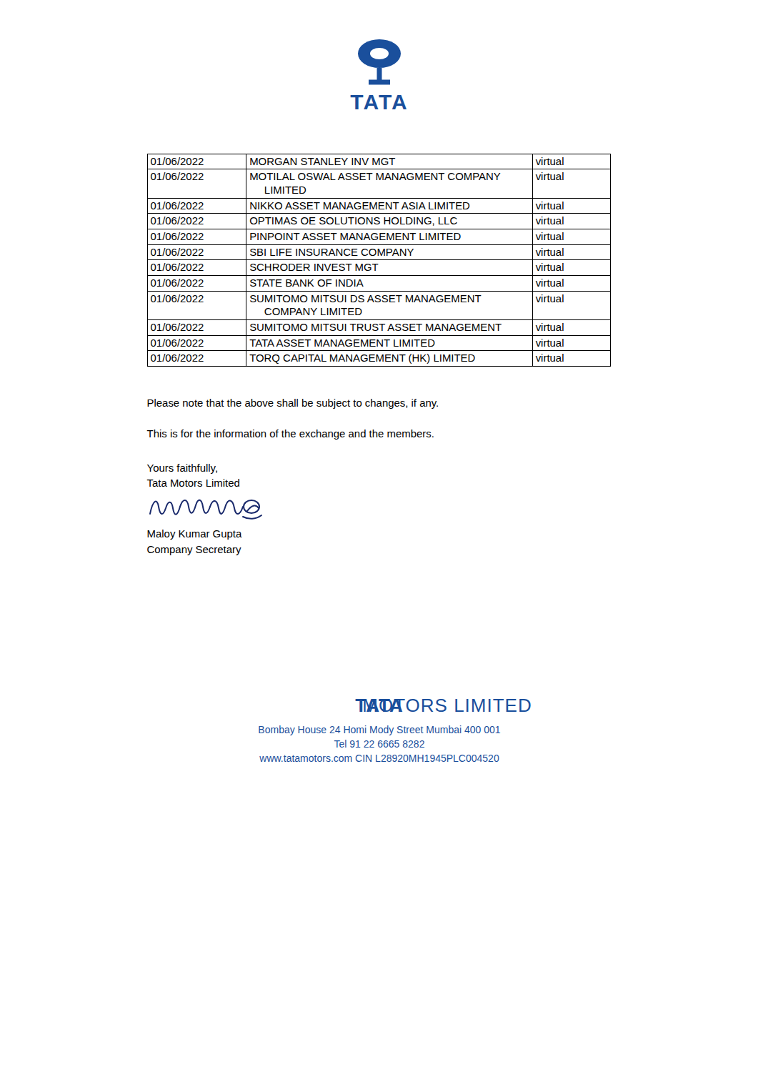TATA
| 01/06/2022 | MORGAN STANLEY INV MGT | virtual |
| 01/06/2022 | MOTILAL OSWAL ASSET MANAGMENT COMPANY LIMITED | virtual |
| 01/06/2022 | NIKKO ASSET MANAGEMENT ASIA LIMITED | virtual |
| 01/06/2022 | OPTIMAS OE SOLUTIONS HOLDING, LLC | virtual |
| 01/06/2022 | PINPOINT ASSET MANAGEMENT LIMITED | virtual |
| 01/06/2022 | SBI LIFE INSURANCE COMPANY | virtual |
| 01/06/2022 | SCHRODER INVEST MGT | virtual |
| 01/06/2022 | STATE BANK OF INDIA | virtual |
| 01/06/2022 | SUMITOMO MITSUI DS ASSET MANAGEMENT COMPANY LIMITED | virtual |
| 01/06/2022 | SUMITOMO MITSUI TRUST ASSET MANAGEMENT | virtual |
| 01/06/2022 | TATA ASSET MANAGEMENT LIMITED | virtual |
| 01/06/2022 | TORQ CAPITAL MANAGEMENT (HK) LIMITED | virtual |
Please note that the above shall be subject to changes, if any.
This is for the information of the exchange and the members.
Yours faithfully,
Tata Motors Limited
Maloy Kumar Gupta
Company Secretary
TATA MOTORS LIMITED Bombay House 24 Homi Mody Street Mumbai 400 001 Tel 91 22 6665 8282 www.tatamotors.com CIN L28920MH1945PLC004520